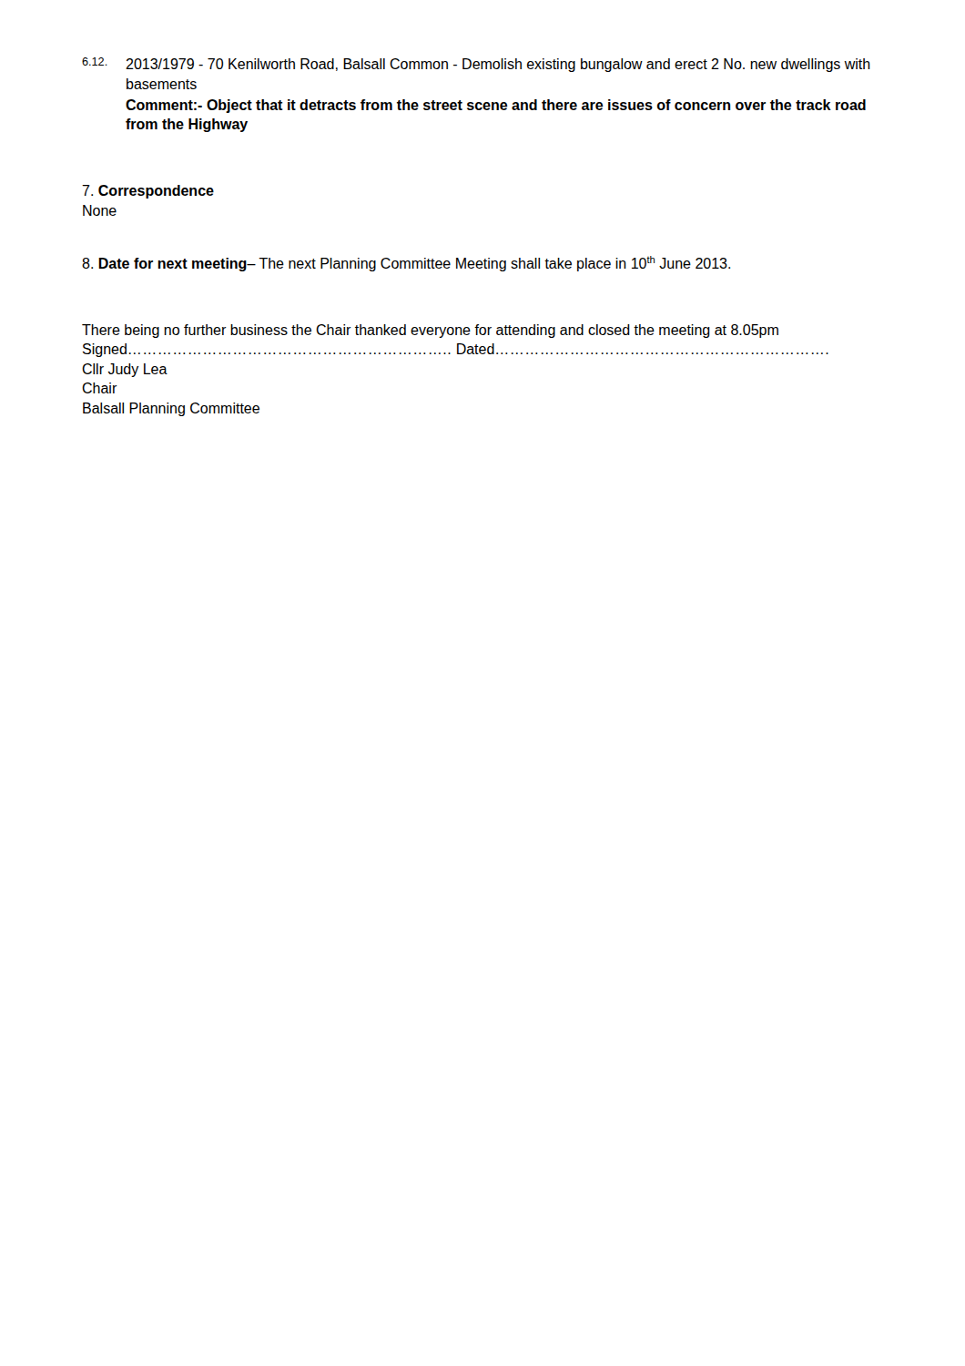6.12. 2013/1979 - 70 Kenilworth Road, Balsall Common - Demolish existing bungalow and erect 2 No. new dwellings with basements Comment:- Object that it detracts from the street scene and there are issues of concern over the track road from the Highway
7. Correspondence
None
8. Date for next meeting– The next Planning Committee Meeting shall take place in 10th June 2013.
There being no further business the Chair thanked everyone for attending and closed the meeting at 8.05pm
Signed……………………………………………………….. Dated………………………………………………………….
Cllr Judy Lea
Chair
Balsall Planning Committee